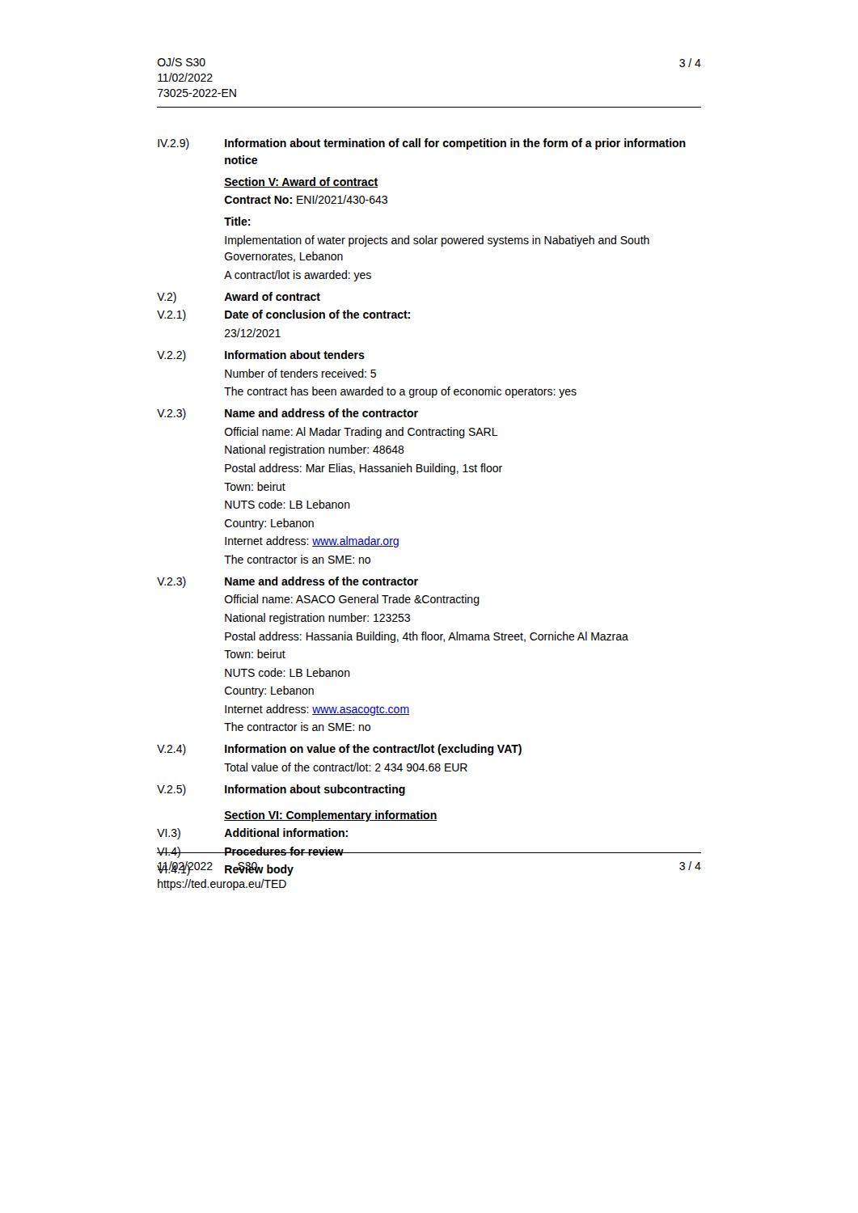OJ/S S30
11/02/2022
73025-2022-EN
3 / 4
IV.2.9)
Information about termination of call for competition in the form of a prior information notice
Section V: Award of contract
Contract No: ENI/2021/430-643
Title:
Implementation of water projects and solar powered systems in Nabatiyeh and South Governorates, Lebanon
A contract/lot is awarded: yes
V.2)
Award of contract
V.2.1)
Date of conclusion of the contract:
23/12/2021
V.2.2)
Information about tenders
Number of tenders received: 5
The contract has been awarded to a group of economic operators: yes
V.2.3)
Name and address of the contractor
Official name: Al Madar Trading and Contracting SARL
National registration number: 48648
Postal address: Mar Elias, Hassanieh Building, 1st floor
Town: beirut
NUTS code: LB Lebanon
Country: Lebanon
Internet address: www.almadar.org
The contractor is an SME: no
V.2.3)
Name and address of the contractor
Official name: ASACO General Trade &Contracting
National registration number: 123253
Postal address: Hassania Building, 4th floor, Almama Street, Corniche Al Mazraa
Town: beirut
NUTS code: LB Lebanon
Country: Lebanon
Internet address: www.asacogtc.com
The contractor is an SME: no
V.2.4)
Information on value of the contract/lot (excluding VAT)
Total value of the contract/lot: 2 434 904.68 EUR
V.2.5)
Information about subcontracting
Section VI: Complementary information
VI.3)
Additional information:
VI.4)
Procedures for review
VI.4.1)
Review body
11/02/2022 S30
3 / 4
https://ted.europa.eu/TED